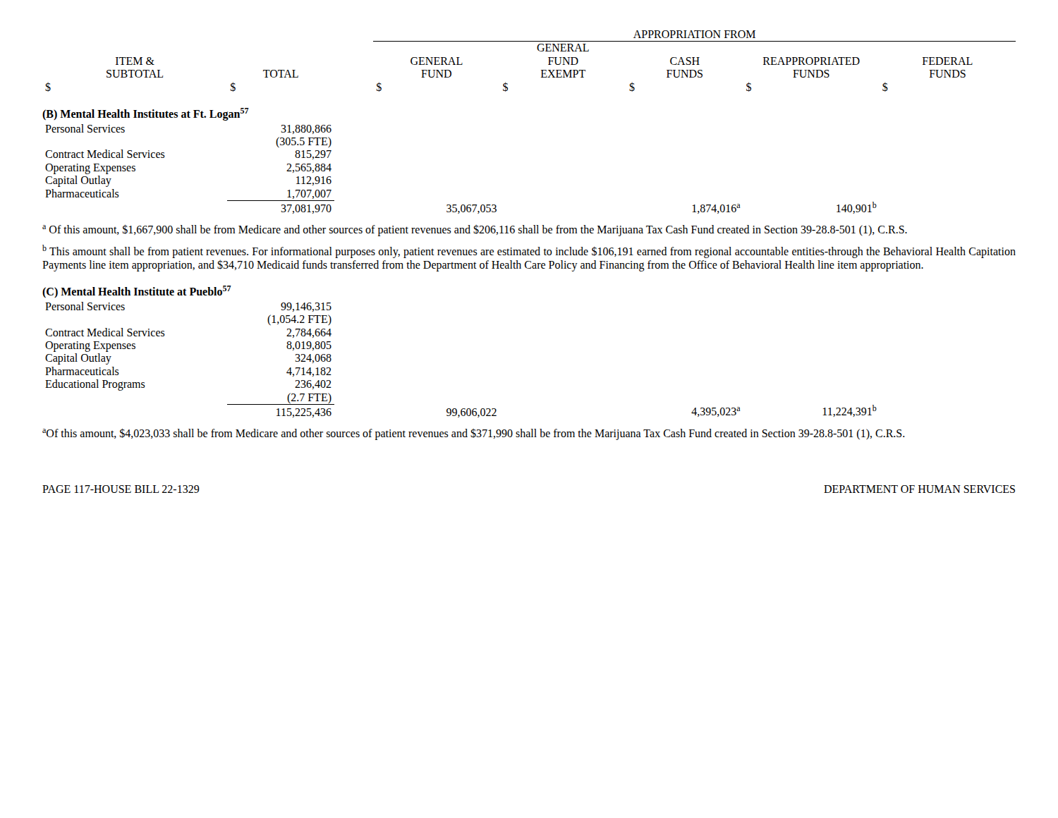| | | | APPROPRIATION FROM |
| ITEM & SUBTOTAL | TOTAL | | GENERAL FUND | GENERAL FUND EXEMPT | CASH FUNDS | REAPPROPRIATED FUNDS | FEDERAL FUNDS |
| $ | $ | | $ | $ | $ | $ | $ |
(B) Mental Health Institutes at Ft. Logan57
| Personal Services | 31,880,866 | | | | | | |
| | (305.5 FTE) | | | | | | |
| Contract Medical Services | 815,297 | | | | | | |
| Operating Expenses | 2,565,884 | | | | | | |
| Capital Outlay | 112,916 | | | | | | |
| Pharmaceuticals | 1,707,007 | | | | | | |
| | 37,081,970 | | 35,067,053 | | 1,874,016 a | 140,901 b | |
a Of this amount, $1,667,900 shall be from Medicare and other sources of patient revenues and $206,116 shall be from the Marijuana Tax Cash Fund created in Section 39-28.8-501 (1), C.R.S.
b This amount shall be from patient revenues. For informational purposes only, patient revenues are estimated to include $106,191 earned from regional accountable entities‑through the Behavioral Health Capitation Payments line item appropriation, and $34,710 Medicaid funds transferred from the Department of Health Care Policy and Financing from the Office of Behavioral Health line item appropriation.
(C) Mental Health Institute at Pueblo57
| Personal Services | 99,146,315 | | | | | | |
| | (1,054.2 FTE) | | | | | | |
| Contract Medical Services | 2,784,664 | | | | | | |
| Operating Expenses | 8,019,805 | | | | | | |
| Capital Outlay | 324,068 | | | | | | |
| Pharmaceuticals | 4,714,182 | | | | | | |
| Educational Programs | 236,402 | | | | | | |
| | (2.7 FTE) | | | | | | |
| | 115,225,436 | | 99,606,022 | | 4,395,023 a | 11,224,391 b | |
aOf this amount, $4,023,033 shall be from Medicare and other sources of patient revenues and $371,990 shall be from the Marijuana Tax Cash Fund created in Section 39-28.8-501 (1), C.R.S.
PAGE 117-HOUSE BILL 22-1329 DEPARTMENT OF HUMAN SERVICES